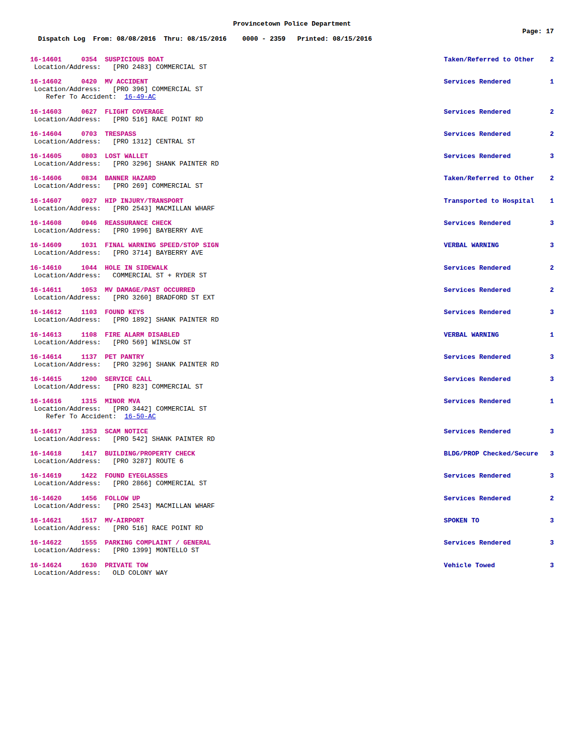Provincetown Police Department
Page: 17
Dispatch Log From: 08/08/2016 Thru: 08/15/2016 0000 - 2359 Printed: 08/15/2016
16-146010354 SUSPICIOUS BOAT Taken/Referred to Other 2
Location/Address: [PRO 2483] COMMERCIAL ST
16-146020420 MV ACCIDENT Services Rendered 1
Location/Address: [PRO 396] COMMERCIAL ST
Refer To Accident: 16-49-AC
16-146030627 FLIGHT COVERAGE Services Rendered 2
Location/Address: [PRO 516] RACE POINT RD
16-146040703 TRESPASS Services Rendered 2
Location/Address: [PRO 1312] CENTRAL ST
16-146050803 LOST WALLET Services Rendered 3
Location/Address: [PRO 3296] SHANK PAINTER RD
16-146060834 BANNER HAZARD Taken/Referred to Other 2
Location/Address: [PRO 269] COMMERCIAL ST
16-146070927 HIP INJURY/TRANSPORT Transported to Hospital 1
Location/Address: [PRO 2543] MACMILLAN WHARF
16-146080946 REASSURANCE CHECK Services Rendered 3
Location/Address: [PRO 1996] BAYBERRY AVE
16-146091031 FINAL WARNING SPEED/STOP SIGN VERBAL WARNING 3
Location/Address: [PRO 3714] BAYBERRY AVE
16-146101044 HOLE IN SIDEWALK Services Rendered 2
Location/Address: COMMERCIAL ST + RYDER ST
16-146111053 MV DAMAGE/PAST OCCURRED Services Rendered 2
Location/Address: [PRO 3260] BRADFORD ST EXT
16-146121103 FOUND KEYS Services Rendered 3
Location/Address: [PRO 1892] SHANK PAINTER RD
16-146131108 FIRE ALARM DISABLED VERBAL WARNING 1
Location/Address: [PRO 569] WINSLOW ST
16-146141137 PET PANTRY Services Rendered 3
Location/Address: [PRO 3296] SHANK PAINTER RD
16-146151200 SERVICE CALL Services Rendered 3
Location/Address: [PRO 823] COMMERCIAL ST
16-146161315 MINOR MVA Services Rendered 1
Location/Address: [PRO 3442] COMMERCIAL ST
Refer To Accident: 16-50-AC
16-146171353 SCAM NOTICE Services Rendered 3
Location/Address: [PRO 542] SHANK PAINTER RD
16-146181417 BUILDING/PROPERTY CHECK BLDG/PROP Checked/Secure 3
Location/Address: [PRO 3287] ROUTE 6
16-146191422 FOUND EYEGLASSES Services Rendered 3
Location/Address: [PRO 2866] COMMERCIAL ST
16-146201456 FOLLOW UP Services Rendered 2
Location/Address: [PRO 2543] MACMILLAN WHARF
16-146211517 MV-AIRPORT SPOKEN TO 3
Location/Address: [PRO 516] RACE POINT RD
16-146221555 PARKING COMPLAINT / GENERAL Services Rendered 3
Location/Address: [PRO 1399] MONTELLO ST
16-146241630 PRIVATE TOW Vehicle Towed 3
Location/Address: OLD COLONY WAY